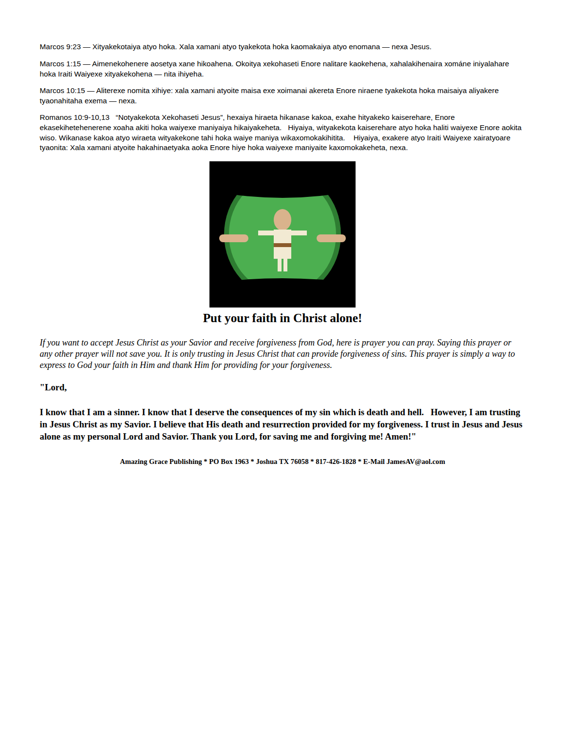Marcos 9:23 — Xityakekotaiya atyo hoka. Xala xamani atyo tyakekota hoka kaomakaiya atyo enomana — nexa Jesus.
Marcos 1:15 — Aimenekohenere aosetya xane hikoahena. Okoitya xekohaseti Enore nalitare kaokehena, xahalakihenaira xománe iniyalahare hoka Iraiti Waiyexe xityakekohena — nita ihiyeha.
Marcos 10:15 — Aliterexe nomita xihiye: xala xamani atyoite maisa exe xoimanai akereta Enore niraene tyakekota hoka maisaiya aliyakere tyaonahitaha exema — nexa.
Romanos 10:9-10,13 “Notyakekota Xekohaseti Jesus”, hexaiya hiraeta hikanase kakoa, exahe hityakeko kaiserehare, Enore ekasekihetehenerene xoaha akiti hoka waiyexe maniyaiya hikaiyakeheta. Hiyaiya, wityakekota kaiserehare atyo hoka haliti waiyexe Enore aokita wiso. Wikanase kakoa atyo wiraeta wityakekone tahi hoka waiye maniya wikaxomokakihitita. Hiyaiya, exakere atyo Iraiti Waiyexe xairatyoare tyaonita: Xala xamani atyoite hakahinaetyaka aoka Enore hiye hoka waiyexe maniyaite kaxomokakeheta, nexa.
Put your faith in Christ alone!
If you want to accept Jesus Christ as your Savior and receive forgiveness from God, here is prayer you can pray. Saying this prayer or any other prayer will not save you. It is only trusting in Jesus Christ that can provide forgiveness of sins. This prayer is simply a way to express to God your faith in Him and thank Him for providing for your forgiveness.
"Lord,
I know that I am a sinner. I know that I deserve the consequences of my sin which is death and hell. However, I am trusting in Jesus Christ as my Savior. I believe that His death and resurrection provided for my forgiveness. I trust in Jesus and Jesus alone as my personal Lord and Savior. Thank you Lord, for saving me and forgiving me! Amen!"
Amazing Grace Publishing * PO Box 1963 * Joshua TX 76058 * 817-426-1828 * E-Mail JamesAV@aol.com